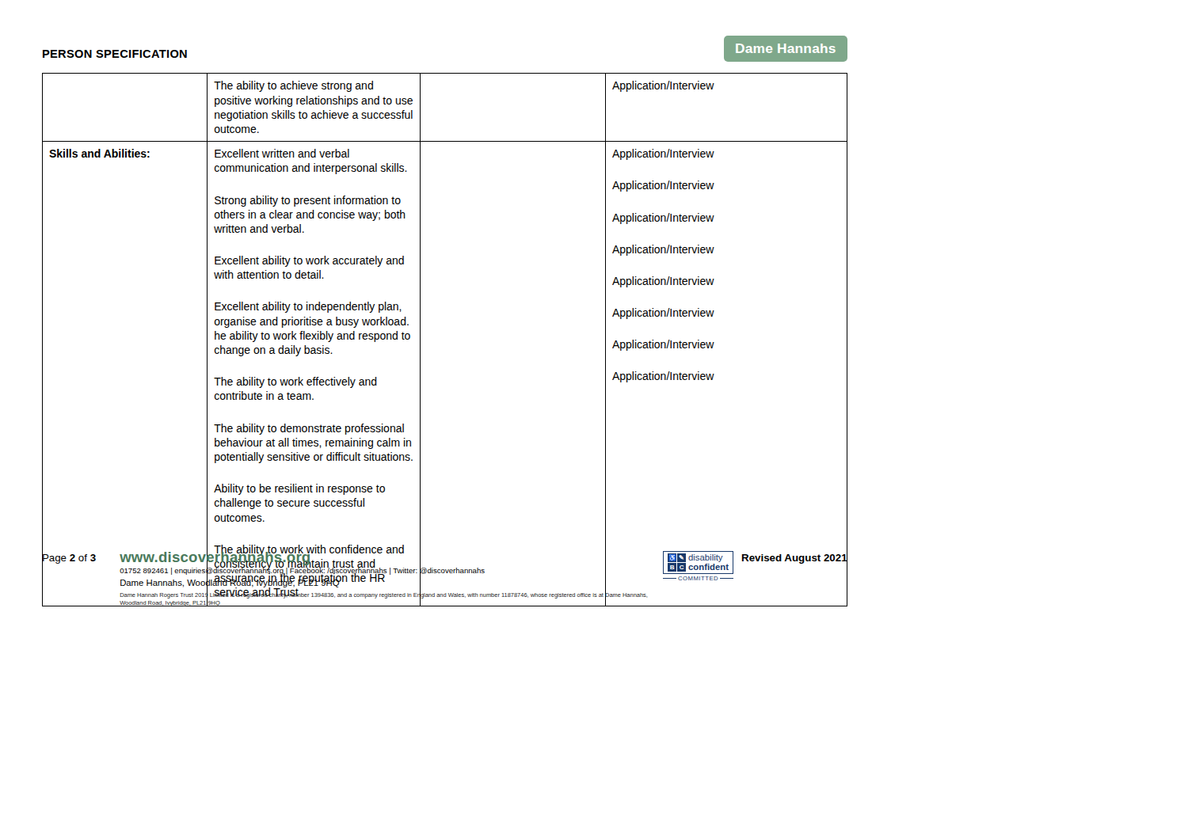PERSON SPECIFICATION
Dame Hannahs
| | The ability to achieve strong and positive working relationships and to use negotiation skills to achieve a successful outcome. | | Application/Interview |
| Skills and Abilities: | Excellent written and verbal communication and interpersonal skills. Strong ability to present information to others in a clear and concise way; both written and verbal. Excellent ability to work accurately and with attention to detail. Excellent ability to independently plan, organise and prioritise a busy workload. he ability to work flexibly and respond to change on a daily basis. The ability to work effectively and contribute in a team. The ability to demonstrate professional behaviour at all times, remaining calm in potentially sensitive or difficult situations. Ability to be resilient in response to challenge to secure successful outcomes. The ability to work with confidence and consistency to maintain trust and assurance in the reputation the HR service and Trust | | Application/Interview Application/Interview Application/Interview Application/Interview Application/Interview Application/Interview Application/Interview Application/Interview |
Page 2 of 3
www.discoverhannahs.org
01752 892461 | enquiries@discoverhannahs.org | Facebook: /discoverhannahs | Twitter: @discoverhannahs
Dame Hannahs, Woodland Road, Ivybridge, PL21 9HQ
Dame Hannah Rogers Trust 2019 Limited is a registered charity, number 1394836, and a company registered in England and Wales, with number 11878746, whose registered office is at Dame Hannahs, Woodland Road, Ivybridge, PL21 9HQ
♿
✎
B
C
disability
confident
COMMITTED
Revised August 2021